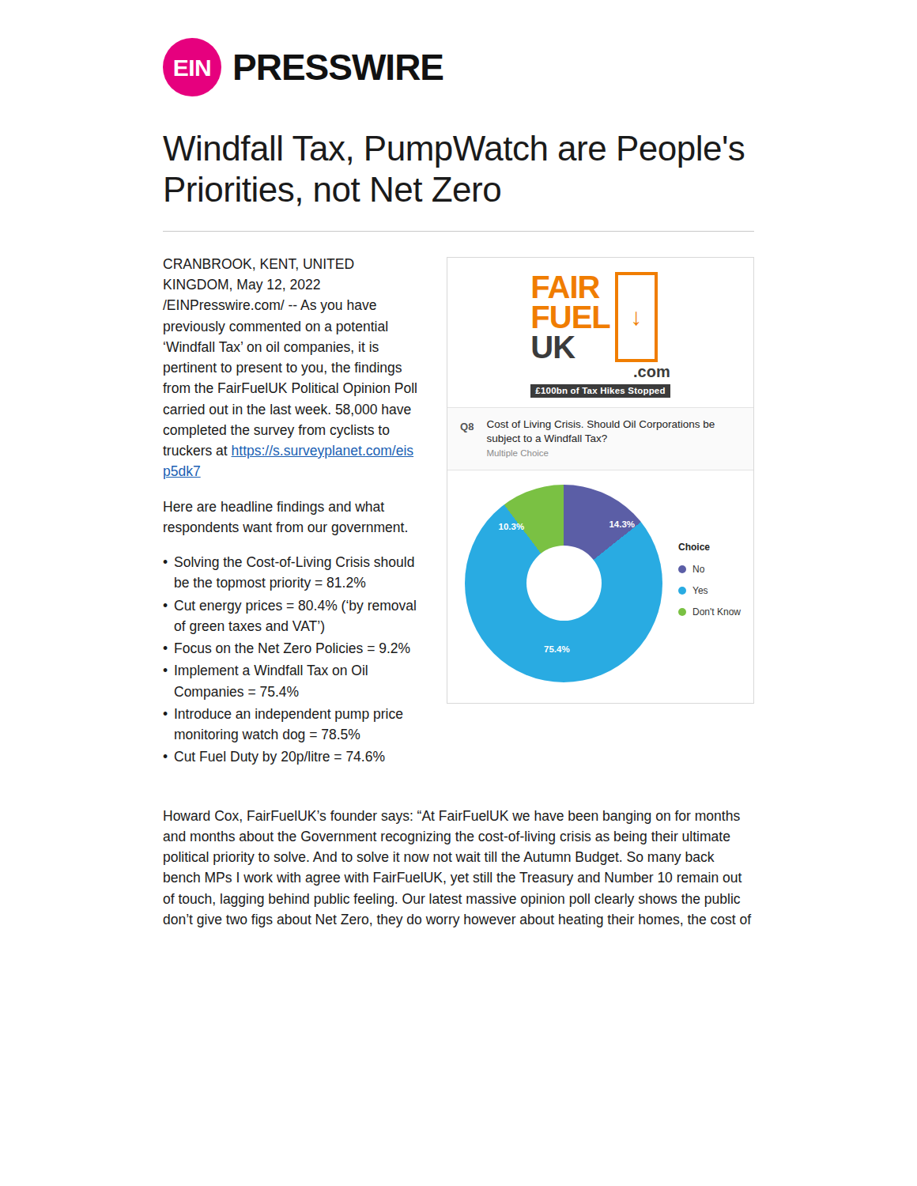EIN
PRESSWIRE
Windfall Tax, PumpWatch are People's Priorities, not Net Zero
CRANBROOK, KENT, UNITED KINGDOM, May 12, 2022 /EINPresswire.com/ -- As you have previously commented on a potential ‘Windfall Tax’ on oil companies, it is pertinent to present to you, the findings from the FairFuelUK Political Opinion Poll carried out in the last week. 58,000 have completed the survey from cyclists to truckers at https://s.surveyplanet.com/eisp5dk7
Here are headline findings and what respondents want from our government.
Solving the Cost-of-Living Crisis should be the topmost priority = 81.2%
Cut energy prices = 80.4% (‘by removal of green taxes and VAT’)
Focus on the Net Zero Policies = 9.2%
Implement a Windfall Tax on Oil Companies = 75.4%
Introduce an independent pump price monitoring watch dog = 78.5%
Cut Fuel Duty by 20p/litre = 74.6%
FAIR
FUEL
UK
↓
.com
£100bn of Tax Hikes Stopped
Q8
Cost of Living Crisis. Should Oil Corporations be subject to a Windfall Tax? Multiple Choice
14.3% 75.4% 10.3%
Choice
No
Yes
Don't Know
Howard Cox, FairFuelUK’s founder says: “At FairFuelUK we have been banging on for months and months about the Government recognizing the cost-of-living crisis as being their ultimate political priority to solve. And to solve it now not wait till the Autumn Budget. So many back bench MPs I work with agree with FairFuelUK, yet still the Treasury and Number 10 remain out of touch, lagging behind public feeling. Our latest massive opinion poll clearly shows the public don’t give two figs about Net Zero, they do worry however about heating their homes, the cost of